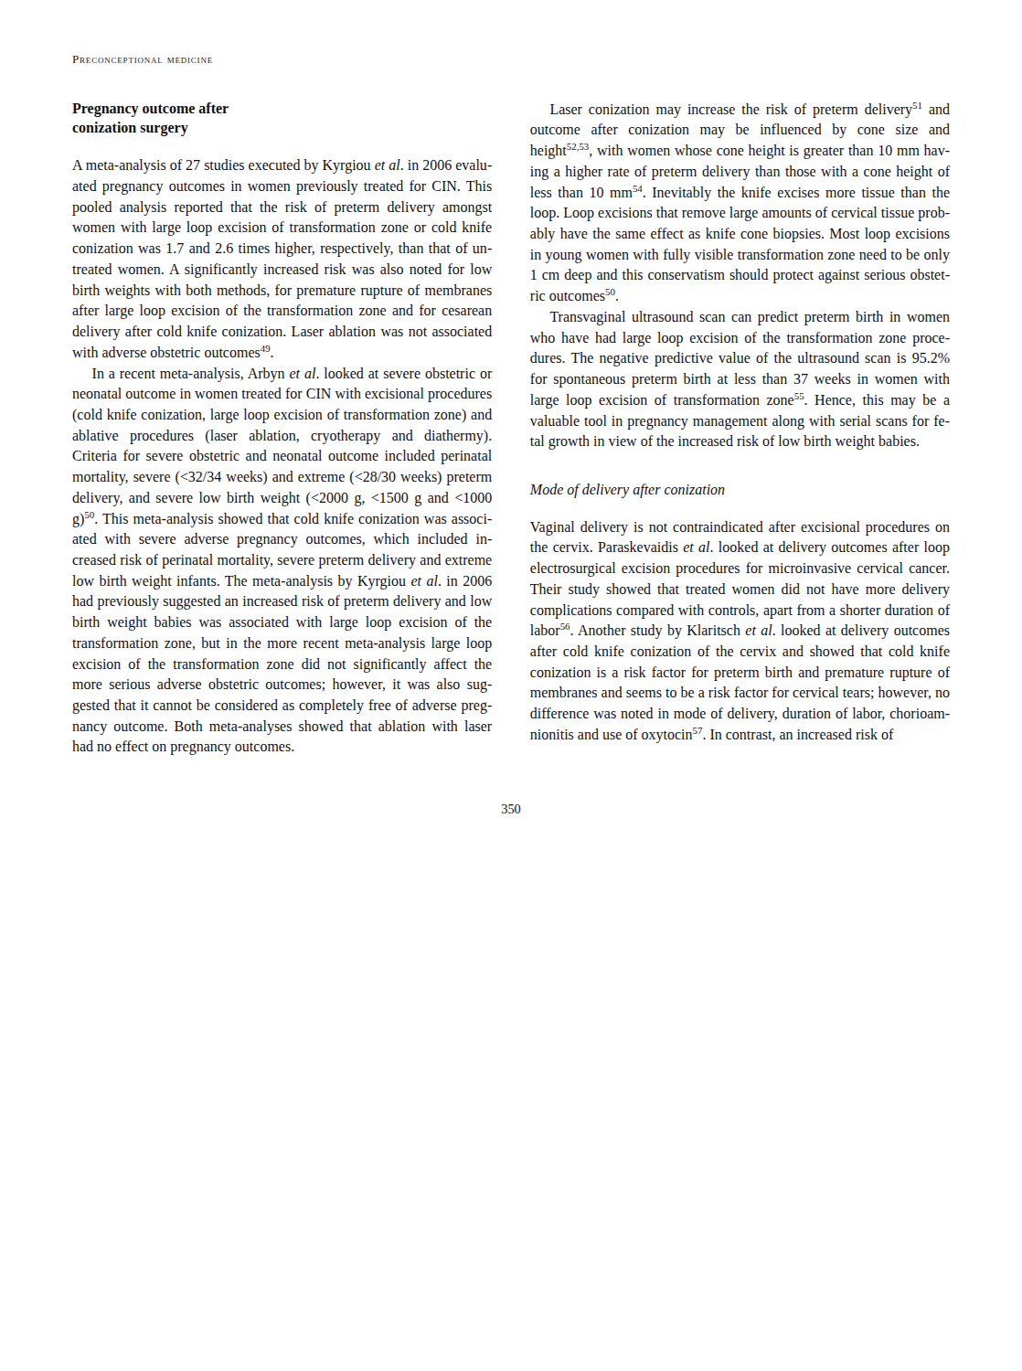Preconceptional medicine
Pregnancy outcome after
conization surgery
A meta-analysis of 27 studies executed by Kyrgiou et al. in 2006 evaluated pregnancy outcomes in women previously treated for CIN. This pooled analysis reported that the risk of preterm delivery amongst women with large loop excision of transformation zone or cold knife conization was 1.7 and 2.6 times higher, respectively, than that of untreated women. A significantly increased risk was also noted for low birth weights with both methods, for premature rupture of membranes after large loop excision of the transformation zone and for cesarean delivery after cold knife conization. Laser ablation was not associated with adverse obstetric outcomes49.
In a recent meta-analysis, Arbyn et al. looked at severe obstetric or neonatal outcome in women treated for CIN with excisional procedures (cold knife conization, large loop excision of transformation zone) and ablative procedures (laser ablation, cryotherapy and diathermy). Criteria for severe obstetric and neonatal outcome included perinatal mortality, severe (<32/34 weeks) and extreme (<28/30 weeks) preterm delivery, and severe low birth weight (<2000 g, <1500 g and <1000 g)50. This meta-analysis showed that cold knife conization was associated with severe adverse pregnancy outcomes, which included increased risk of perinatal mortality, severe preterm delivery and extreme low birth weight infants. The meta-analysis by Kyrgiou et al. in 2006 had previously suggested an increased risk of preterm delivery and low birth weight babies was associated with large loop excision of the transformation zone, but in the more recent meta-analysis large loop excision of the transformation zone did not significantly affect the more serious adverse obstetric outcomes; however, it was also suggested that it cannot be considered as completely free of adverse pregnancy outcome. Both meta-analyses showed that ablation with laser had no effect on pregnancy outcomes.
Laser conization may increase the risk of preterm delivery51 and outcome after conization may be influenced by cone size and height52,53, with women whose cone height is greater than 10 mm having a higher rate of preterm delivery than those with a cone height of less than 10 mm54. Inevitably the knife excises more tissue than the loop. Loop excisions that remove large amounts of cervical tissue probably have the same effect as knife cone biopsies. Most loop excisions in young women with fully visible transformation zone need to be only 1 cm deep and this conservatism should protect against serious obstetric outcomes50.
Transvaginal ultrasound scan can predict preterm birth in women who have had large loop excision of the transformation zone procedures. The negative predictive value of the ultrasound scan is 95.2% for spontaneous preterm birth at less than 37 weeks in women with large loop excision of transformation zone55. Hence, this may be a valuable tool in pregnancy management along with serial scans for fetal growth in view of the increased risk of low birth weight babies.
Mode of delivery after conization
Vaginal delivery is not contraindicated after excisional procedures on the cervix. Paraskevaidis et al. looked at delivery outcomes after loop electrosurgical excision procedures for microinvasive cervical cancer. Their study showed that treated women did not have more delivery complications compared with controls, apart from a shorter duration of labor56. Another study by Klaritsch et al. looked at delivery outcomes after cold knife conization of the cervix and showed that cold knife conization is a risk factor for preterm birth and premature rupture of membranes and seems to be a risk factor for cervical tears; however, no difference was noted in mode of delivery, duration of labor, chorioamnionitis and use of oxytocin57. In contrast, an increased risk of
350